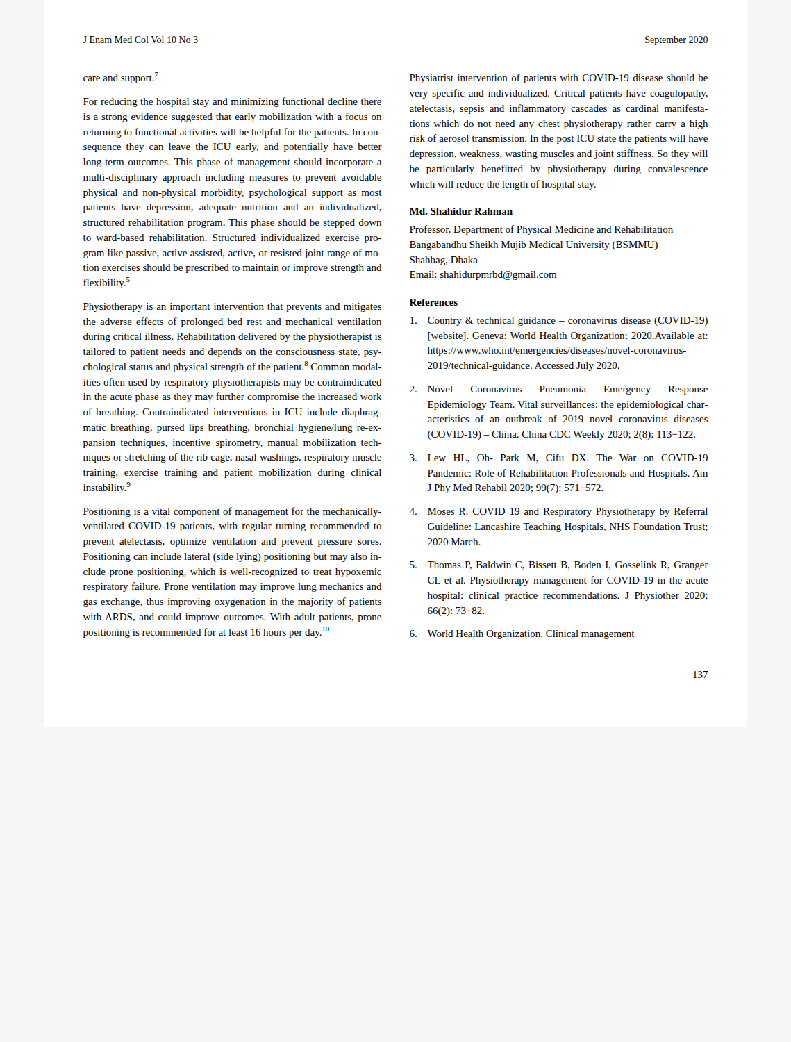J Enam Med Col Vol 10 No 3 September 2020
care and support.7
For reducing the hospital stay and minimizing functional decline there is a strong evidence suggested that early mobilization with a focus on returning to functional activities will be helpful for the patients. In consequence they can leave the ICU early, and potentially have better long-term outcomes. This phase of management should incorporate a multi-disciplinary approach including measures to prevent avoidable physical and non-physical morbidity, psychological support as most patients have depression, adequate nutrition and an individualized, structured rehabilitation program. This phase should be stepped down to ward-based rehabilitation. Structured individualized exercise program like passive, active assisted, active, or resisted joint range of motion exercises should be prescribed to maintain or improve strength and flexibility.5
Physiotherapy is an important intervention that prevents and mitigates the adverse effects of prolonged bed rest and mechanical ventilation during critical illness. Rehabilitation delivered by the physiotherapist is tailored to patient needs and depends on the consciousness state, psychological status and physical strength of the patient.8 Common modalities often used by respiratory physiotherapists may be contraindicated in the acute phase as they may further compromise the increased work of breathing. Contraindicated interventions in ICU include diaphragmatic breathing, pursed lips breathing, bronchial hygiene/lung re-expansion techniques, incentive spirometry, manual mobilization techniques or stretching of the rib cage, nasal washings, respiratory muscle training, exercise training and patient mobilization during clinical instability.9
Positioning is a vital component of management for the mechanically-ventilated COVID-19 patients, with regular turning recommended to prevent atelectasis, optimize ventilation and prevent pressure sores. Positioning can include lateral (side lying) positioning but may also include prone positioning, which is well-recognized to treat hypoxemic respiratory failure. Prone ventilation may improve lung mechanics and gas exchange, thus improving oxygenation in the majority of patients with ARDS, and could improve outcomes. With adult patients, prone positioning is recommended for at least 16 hours per day.10
Physiatrist intervention of patients with COVID-19 disease should be very specific and individualized. Critical patients have coagulopathy, atelectasis, sepsis and inflammatory cascades as cardinal manifestations which do not need any chest physiotherapy rather carry a high risk of aerosol transmission. In the post ICU state the patients will have depression, weakness, wasting muscles and joint stiffness. So they will be particularly benefitted by physiotherapy during convalescence which will reduce the length of hospital stay.
Md. Shahidur Rahman
Professor, Department of Physical Medicine and Rehabilitation
Bangabandhu Sheikh Mujib Medical University (BSMMU)
Shahbag, Dhaka
Email: shahidurpmrbd@gmail.com
References
Country & technical guidance – coronavirus disease (COVID-19) [website]. Geneva: World Health Organization; 2020.Available at: https://www.who.int/emergencies/diseases/novel-coronavirus-2019/technical-guidance. Accessed July 2020.
Novel Coronavirus Pneumonia Emergency Response Epidemiology Team. Vital surveillances: the epidemiological characteristics of an outbreak of 2019 novel coronavirus diseases (COVID-19) – China. China CDC Weekly 2020; 2(8): 113−122.
Lew HL, Oh- Park M, Cifu DX. The War on COVID-19 Pandemic: Role of Rehabilitation Professionals and Hospitals. Am J Phy Med Rehabil 2020; 99(7): 571−572.
Moses R. COVID 19 and Respiratory Physiotherapy by Referral Guideline: Lancashire Teaching Hospitals, NHS Foundation Trust; 2020 March.
Thomas P, Baldwin C, Bissett B, Boden I, Gosselink R, Granger CL et al. Physiotherapy management for COVID-19 in the acute hospital: clinical practice recommendations. J Physiother 2020; 66(2): 73−82.
World Health Organization. Clinical management
137